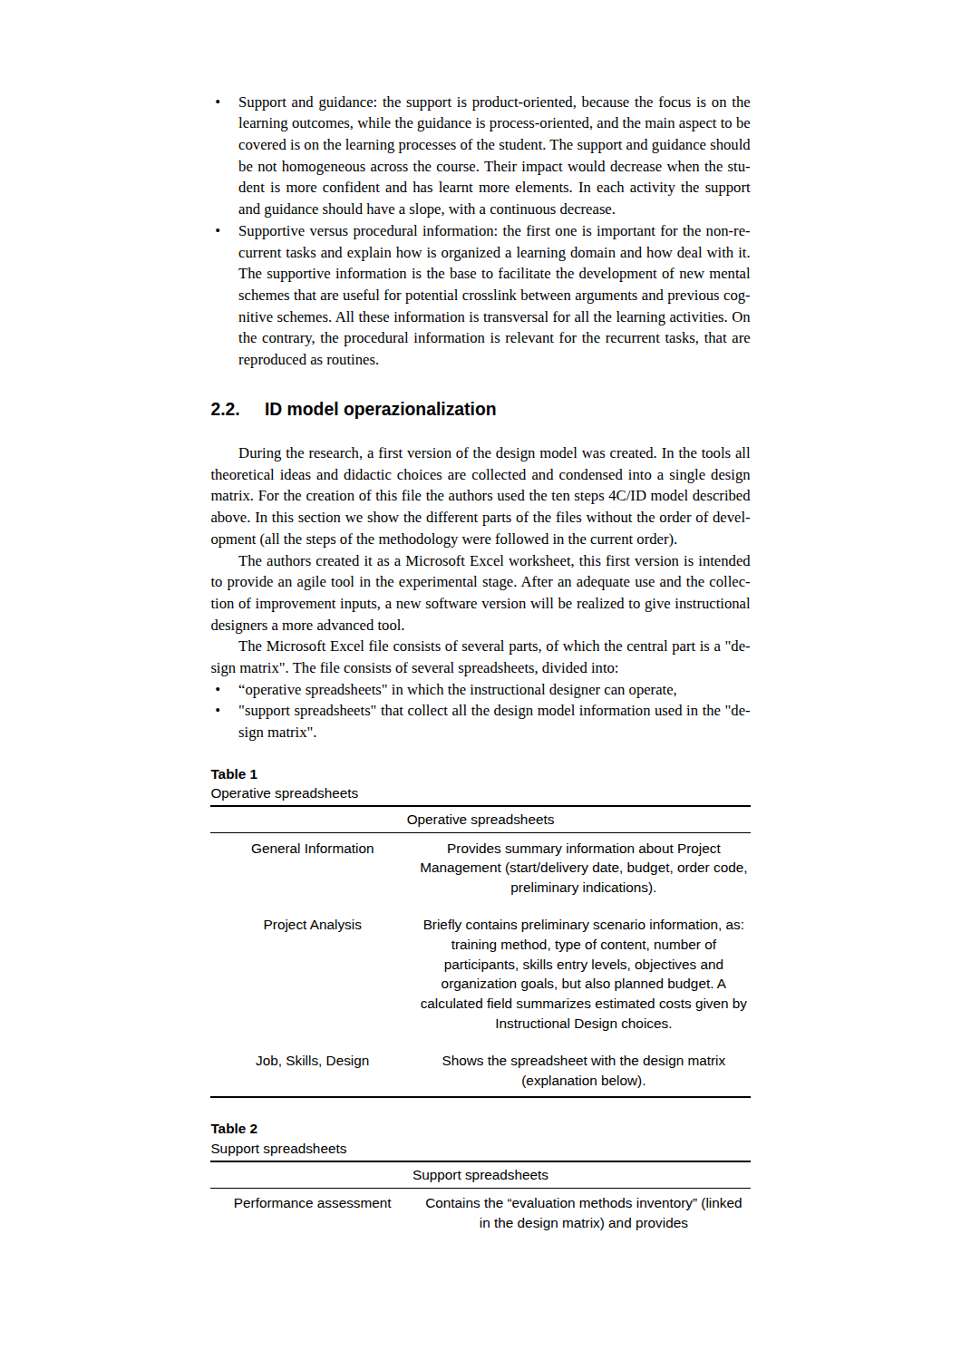•Support and guidance: the support is product-oriented, because the focus is on the learning outcomes, while the guidance is process-oriented, and the main aspect to be covered is on the learning processes of the student. The support and guidance should be not homogeneous across the course. Their impact would decrease when the student is more confident and has learnt more elements. In each activity the support and guidance should have a slope, with a continuous decrease.
•Supportive versus procedural information: the first one is important for the non-recurrent tasks and explain how is organized a learning domain and how deal with it. The supportive information is the base to facilitate the development of new mental schemes that are useful for potential crosslink between arguments and previous cognitive schemes. All these information is transversal for all the learning activities. On the contrary, the procedural information is relevant for the recurrent tasks, that are reproduced as routines.
2.2. ID model operazionalization
During the research, a first version of the design model was created. In the tools all theoretical ideas and didactic choices are collected and condensed into a single design matrix. For the creation of this file the authors used the ten steps 4C/ID model described above. In this section we show the different parts of the files without the order of development (all the steps of the methodology were followed in the current order).
The authors created it as a Microsoft Excel worksheet, this first version is intended to provide an agile tool in the experimental stage. After an adequate use and the collection of improvement inputs, a new software version will be realized to give instructional designers a more advanced tool.
The Microsoft Excel file consists of several parts, of which the central part is a "design matrix". The file consists of several spreadsheets, divided into:
•“operative spreadsheets" in which the instructional designer can operate,
•"support spreadsheets" that collect all the design model information used in the "design matrix".
Table 1
Operative spreadsheets
| Operative spreadsheets |
| --- |
| General Information | Provides summary information about Project Management (start/delivery date, budget, order code, preliminary indications). |
| Project Analysis | Briefly contains preliminary scenario information, as: training method, type of content, number of participants, skills entry levels, objectives and organization goals, but also planned budget. A calculated field summarizes estimated costs given by Instructional Design choices. |
| Job, Skills, Design | Shows the spreadsheet with the design matrix (explanation below). |
Table 2
Support spreadsheets
| Support spreadsheets |
| --- |
| Performance assessment | Contains the “evaluation methods inventory” (linked in the design matrix) and provides |